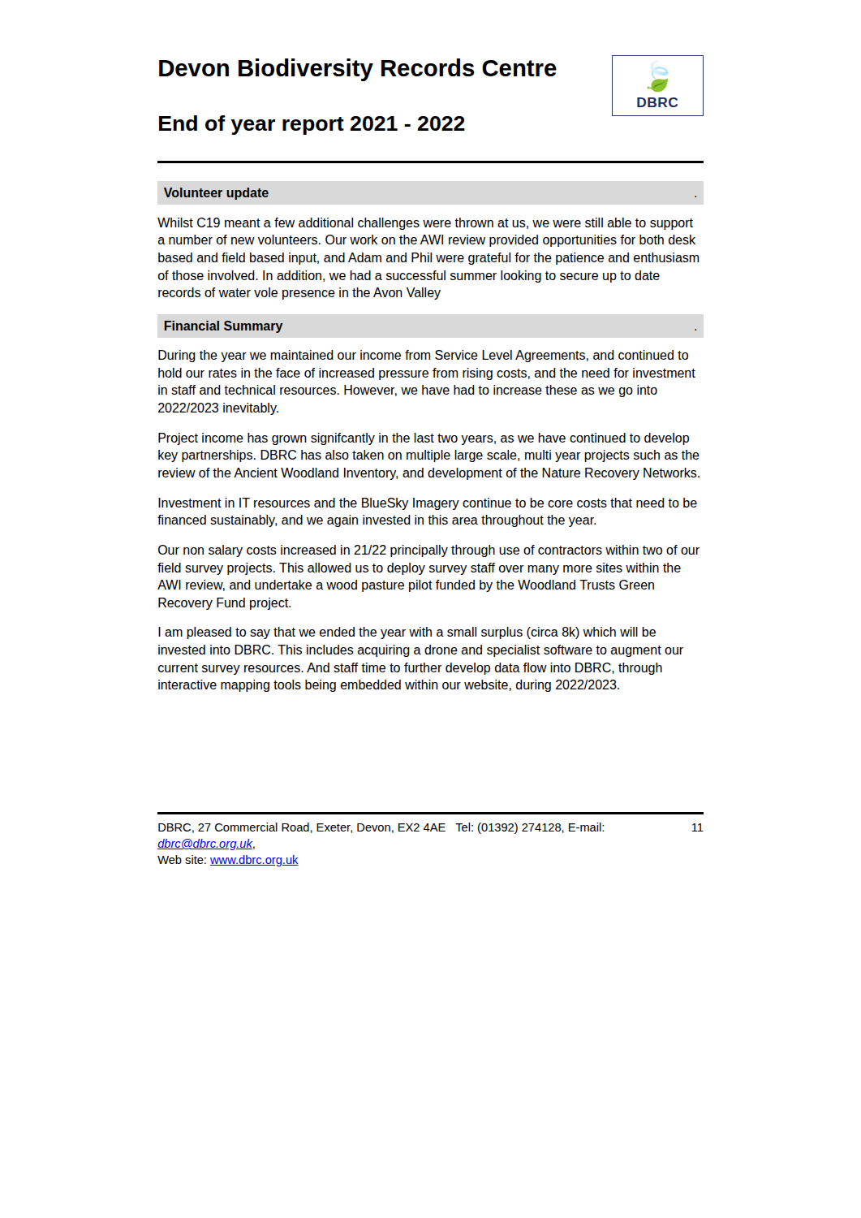Devon Biodiversity Records Centre
End of year report 2021 - 2022
🍃
DBRC
Volunteer update.
Whilst C19 meant a few additional challenges were thrown at us, we were still able to support a number of new volunteers. Our work on the AWI review provided opportunities for both desk based and field based input, and Adam and Phil were grateful for the patience and enthusiasm of those involved. In addition, we had a successful summer looking to secure up to date records of water vole presence in the Avon Valley
Financial Summary.
During the year we maintained our income from Service Level Agreements, and continued to hold our rates in the face of increased pressure from rising costs, and the need for investment in staff and technical resources. However, we have had to increase these as we go into 2022/2023 inevitably.
Project income has grown signifcantly in the last two years, as we have continued to develop key partnerships. DBRC has also taken on multiple large scale, multi year projects such as the review of the Ancient Woodland Inventory, and development of the Nature Recovery Networks.
Investment in IT resources and the BlueSky Imagery continue to be core costs that need to be financed sustainably, and we again invested in this area throughout the year.
Our non salary costs increased in 21/22 principally through use of contractors within two of our field survey projects. This allowed us to deploy survey staff over many more sites within the AWI review, and undertake a wood pasture pilot funded by the Woodland Trusts Green Recovery Fund project.
I am pleased to say that we ended the year with a small surplus (circa 8k) which will be invested into DBRC. This includes acquiring a drone and specialist software to augment our current survey resources. And staff time to further develop data flow into DBRC, through interactive mapping tools being embedded within our website, during 2022/2023.
DBRC, 27 Commercial Road, Exeter, Devon, EX2 4AE Tel: (01392) 274128, E-mail: dbrc@dbrc.org.uk,
Web site: www.dbrc.org.uk
11